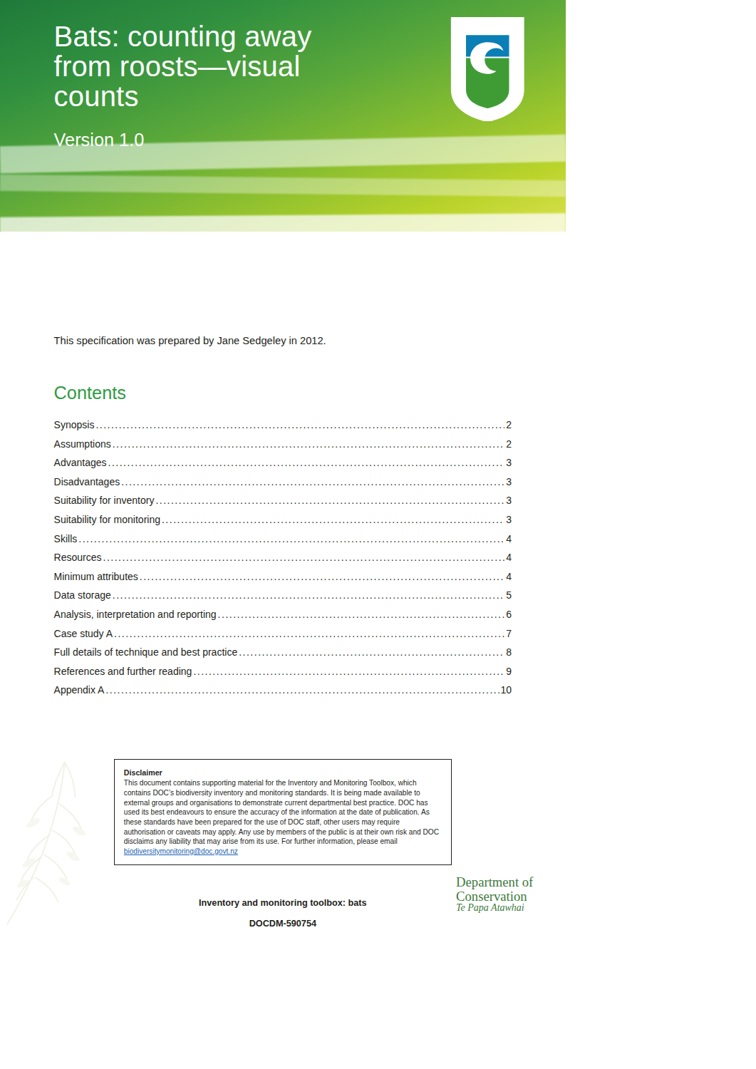Bats: counting away from roosts—visual counts
Version 1.0
This specification was prepared by Jane Sedgeley in 2012.
Contents
Synopsis.................................................................................................................................. 2
Assumptions.......................................................................................................................... 2
Advantages............................................................................................................................ 3
Disadvantages....................................................................................................................... 3
Suitability for inventory............................................................................................................. 3
Suitability for monitoring........................................................................................................... 3
Skills....................................................................................................................................... 4
Resources............................................................................................................................. 4
Minimum attributes................................................................................................................. 4
Data storage.......................................................................................................................... 5
Analysis, interpretation and reporting............................................................................................. 6
Case study A......................................................................................................................... 7
Full details of technique and best practice....................................................................................... 8
References and further reading................................................................................................. 9
Appendix A............................................................................................................................. 10
Disclaimer
This document contains supporting material for the Inventory and Monitoring Toolbox, which contains DOC’s biodiversity inventory and monitoring standards. It is being made available to external groups and organisations to demonstrate current departmental best practice. DOC has used its best endeavours to ensure the accuracy of the information at the date of publication. As these standards have been prepared for the use of DOC staff, other users may require authorisation or caveats may apply. Any use by members of the public is at their own risk and DOC disclaims any liability that may arise from its use. For further information, please email biodiversitymonitoring@doc.govt.nz
Inventory and monitoring toolbox: bats
DOCDM-590754
Department of
Conservation
Te Papa Atawhai